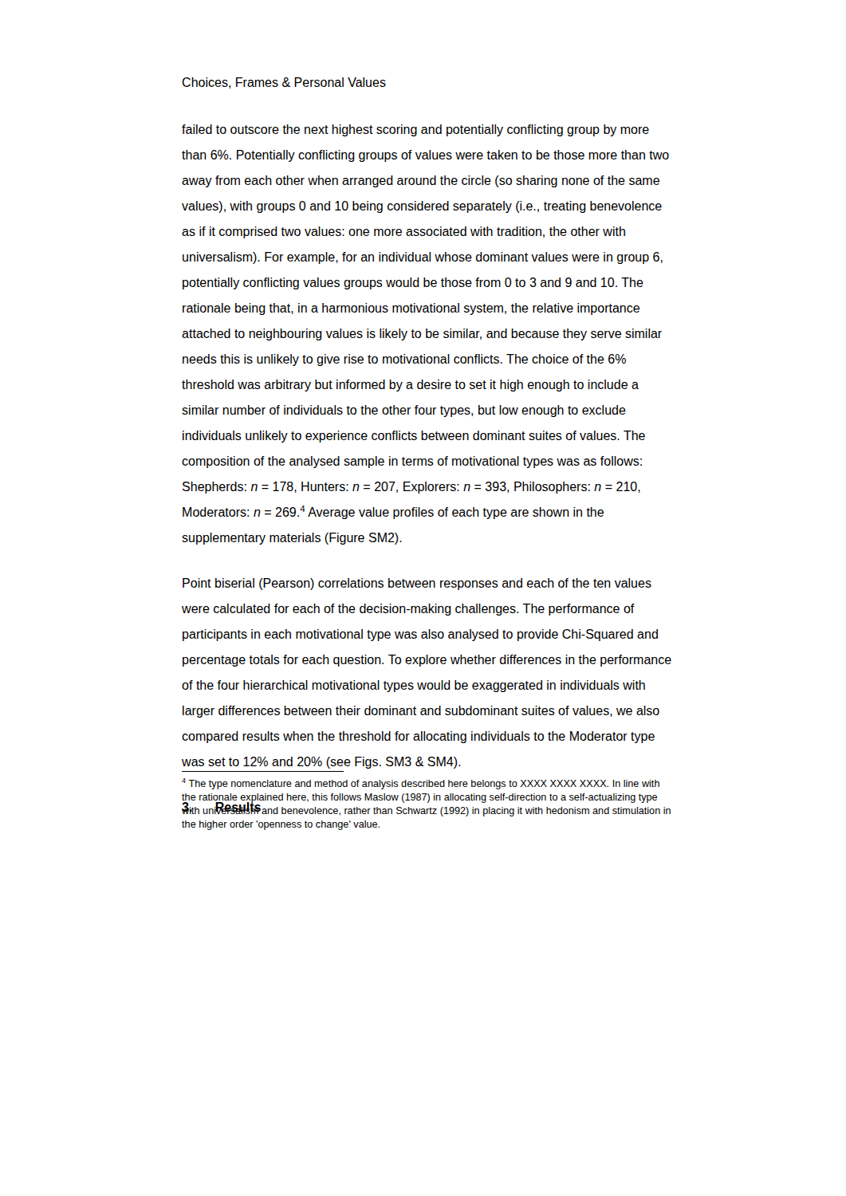Choices, Frames & Personal Values
failed to outscore the next highest scoring and potentially conflicting group by more than 6%. Potentially conflicting groups of values were taken to be those more than two away from each other when arranged around the circle (so sharing none of the same values), with groups 0 and 10 being considered separately (i.e., treating benevolence as if it comprised two values: one more associated with tradition, the other with universalism). For example, for an individual whose dominant values were in group 6, potentially conflicting values groups would be those from 0 to 3 and 9 and 10. The rationale being that, in a harmonious motivational system, the relative importance attached to neighbouring values is likely to be similar, and because they serve similar needs this is unlikely to give rise to motivational conflicts. The choice of the 6% threshold was arbitrary but informed by a desire to set it high enough to include a similar number of individuals to the other four types, but low enough to exclude individuals unlikely to experience conflicts between dominant suites of values. The composition of the analysed sample in terms of motivational types was as follows: Shepherds: n = 178, Hunters: n = 207, Explorers: n = 393, Philosophers: n = 210, Moderators: n = 269.4 Average value profiles of each type are shown in the supplementary materials (Figure SM2).
Point biserial (Pearson) correlations between responses and each of the ten values were calculated for each of the decision-making challenges. The performance of participants in each motivational type was also analysed to provide Chi-Squared and percentage totals for each question. To explore whether differences in the performance of the four hierarchical motivational types would be exaggerated in individuals with larger differences between their dominant and subdominant suites of values, we also compared results when the threshold for allocating individuals to the Moderator type was set to 12% and 20% (see Figs. SM3 & SM4).
3. Results
4 The type nomenclature and method of analysis described here belongs to XXXX XXXX XXXX. In line with the rationale explained here, this follows Maslow (1987) in allocating self-direction to a self-actualizing type with universalism and benevolence, rather than Schwartz (1992) in placing it with hedonism and stimulation in the higher order 'openness to change' value.